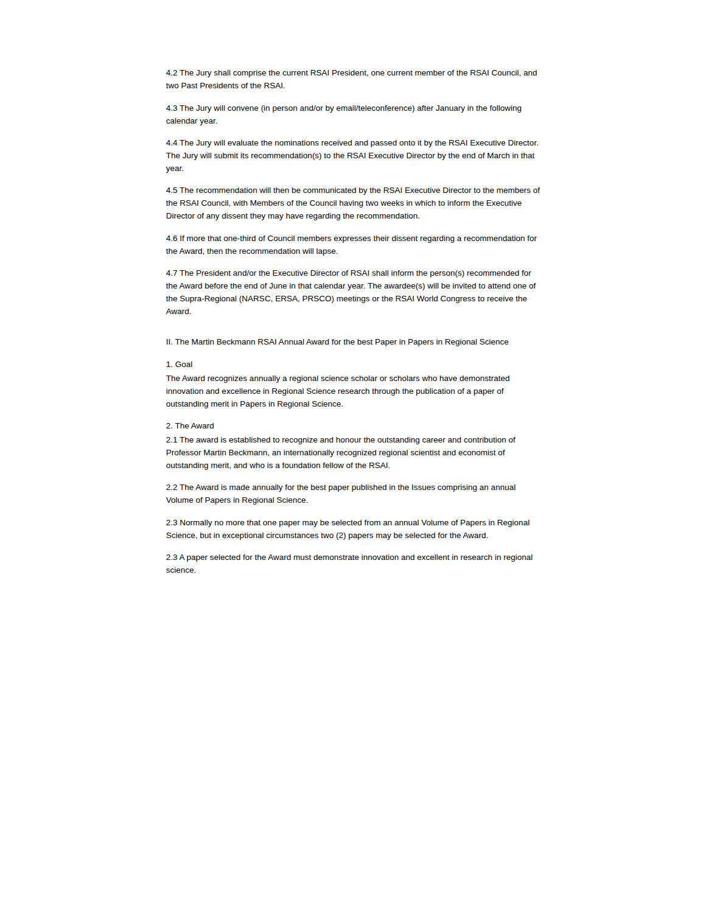4.2 The Jury shall comprise the current RSAI President, one current member of the RSAI Council, and two Past Presidents of the RSAI.
4.3 The Jury will convene (in person and/or by email/teleconference) after January in the following calendar year.
4.4 The Jury will evaluate the nominations received and passed onto it by the RSAI Executive Director. The Jury will submit its recommendation(s) to the RSAI Executive Director by the end of March in that year.
4.5 The recommendation will then be communicated by the RSAI Executive Director to the members of the RSAI Council, with Members of the Council having two weeks in which to inform the Executive Director of any dissent they may have regarding the recommendation.
4.6 If more that one-third of Council members expresses their dissent regarding a recommendation for the Award, then the recommendation will lapse.
4.7 The President and/or the Executive Director of RSAI shall inform the person(s) recommended for the Award before the end of June in that calendar year. The awardee(s) will be invited to attend one of the Supra-Regional (NARSC, ERSA, PRSCO) meetings or the RSAI World Congress to receive the Award.
II. The Martin Beckmann RSAI Annual Award for the best Paper in Papers in Regional Science
1. Goal
The Award recognizes annually a regional science scholar or scholars who have demonstrated innovation and excellence in Regional Science research through the publication of a paper of outstanding merit in Papers in Regional Science.
2. The Award
2.1 The award is established to recognize and honour the outstanding career and contribution of Professor Martin Beckmann, an internationally recognized regional scientist and economist of outstanding merit, and who is a foundation fellow of the RSAI.
2.2 The Award is made annually for the best paper published in the Issues comprising an annual Volume of Papers in Regional Science.
2.3 Normally no more that one paper may be selected from an annual Volume of Papers in Regional Science, but in exceptional circumstances two (2) papers may be selected for the Award.
2.3 A paper selected for the Award must demonstrate innovation and excellent in research in regional science.